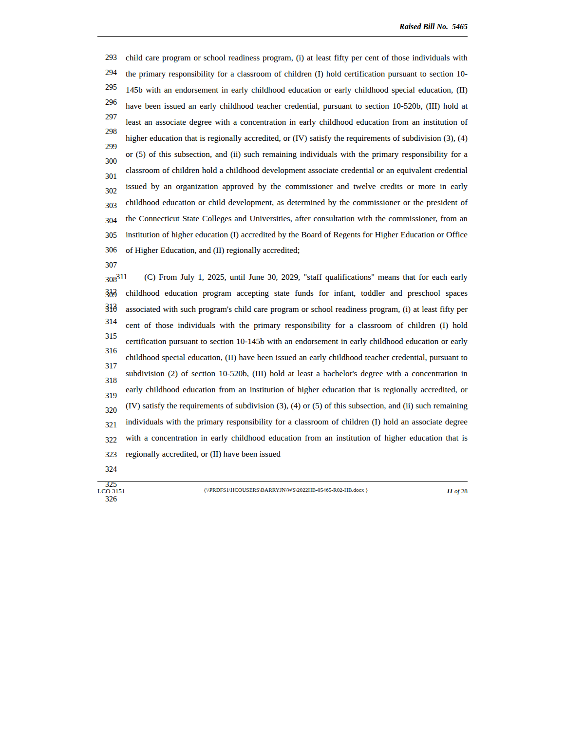Raised Bill No. 5465
293 294 295 296 297 298 299 300 301 302 303 304 305 306 307 308 309 310 child care program or school readiness program, (i) at least fifty per cent of those individuals with the primary responsibility for a classroom of children (I) hold certification pursuant to section 10-145b with an endorsement in early childhood education or early childhood special education, (II) have been issued an early childhood teacher credential, pursuant to section 10-520b, (III) hold at least an associate degree with a concentration in early childhood education from an institution of higher education that is regionally accredited, or (IV) satisfy the requirements of subdivision (3), (4) or (5) of this subsection, and (ii) such remaining individuals with the primary responsibility for a classroom of children hold a childhood development associate credential or an equivalent credential issued by an organization approved by the commissioner and twelve credits or more in early childhood education or child development, as determined by the commissioner or the president of the Connecticut State Colleges and Universities, after consultation with the commissioner, from an institution of higher education (I) accredited by the Board of Regents for Higher Education or Office of Higher Education, and (II) regionally accredited;
311 312 313 314 315 316 317 318 319 320 321 322 323 324 325 326 (C) From July 1, 2025, until June 30, 2029, "staff qualifications" means that for each early childhood education program accepting state funds for infant, toddler and preschool spaces associated with such program's child care program or school readiness program, (i) at least fifty per cent of those individuals with the primary responsibility for a classroom of children (I) hold certification pursuant to section 10-145b with an endorsement in early childhood education or early childhood special education, (II) have been issued an early childhood teacher credential, pursuant to subdivision (2) of section 10-520b, (III) hold at least a bachelor's degree with a concentration in early childhood education from an institution of higher education that is regionally accredited, or (IV) satisfy the requirements of subdivision (3), (4) or (5) of this subsection, and (ii) such remaining individuals with the primary responsibility for a classroom of children (I) hold an associate degree with a concentration in early childhood education from an institution of higher education that is regionally accredited, or (II) have been issued
LCO 3151
{\\PRDFS1\HCOUSERS\BARRYJN\WS\2022HB-05465-R02-HB.docx }
11 of 28